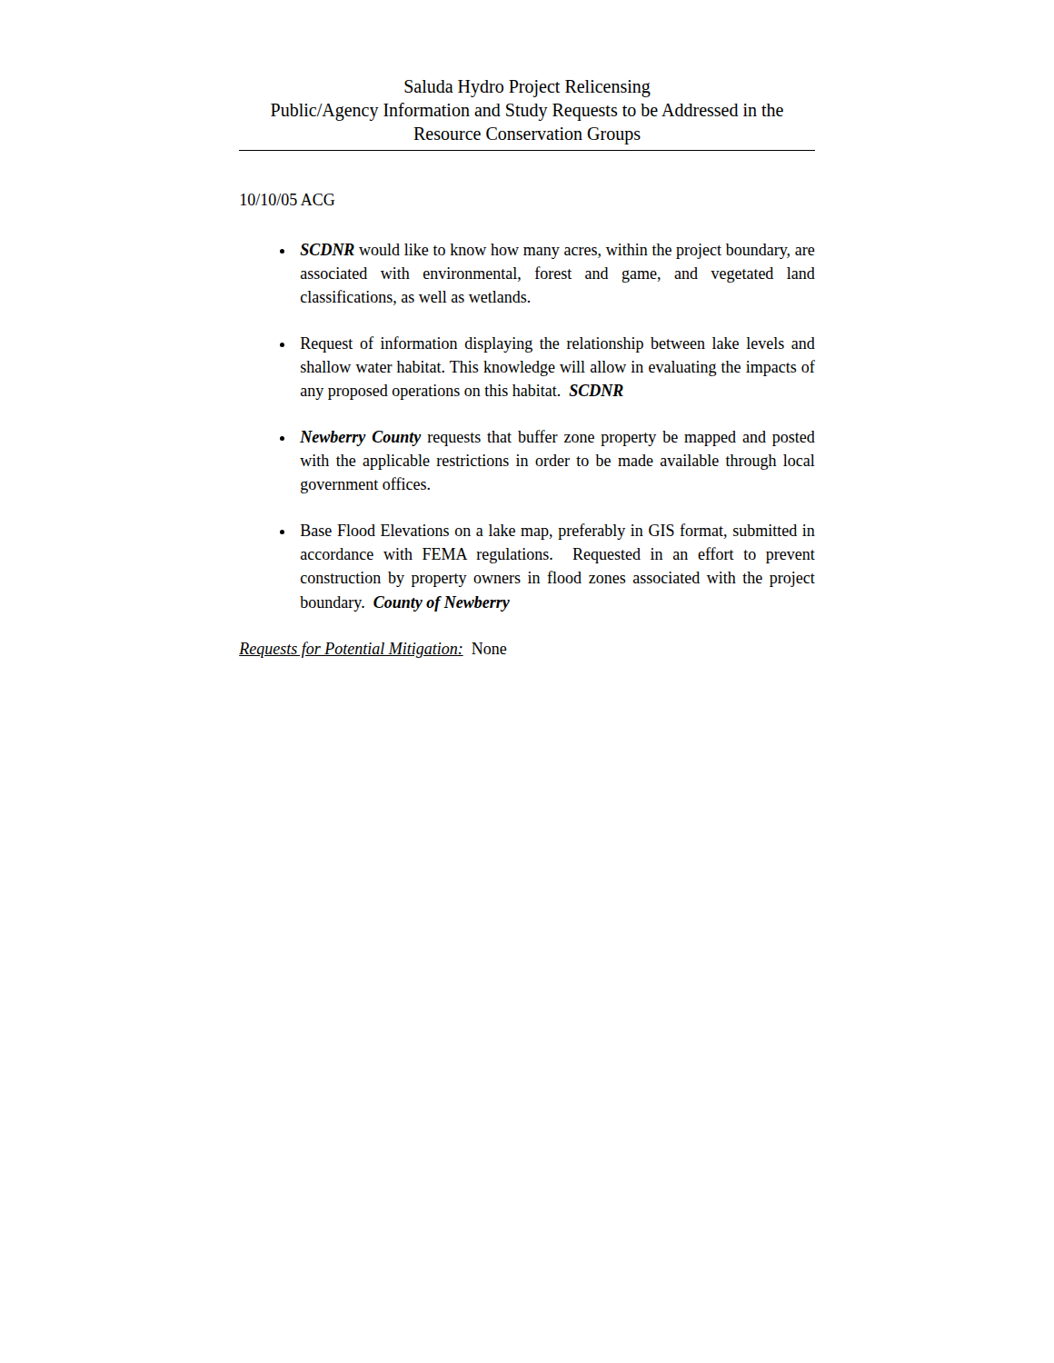Saluda Hydro Project Relicensing Public/Agency Information and Study Requests to be Addressed in the Resource Conservation Groups
10/10/05 ACG
SCDNR would like to know how many acres, within the project boundary, are associated with environmental, forest and game, and vegetated land classifications, as well as wetlands.
Request of information displaying the relationship between lake levels and shallow water habitat. This knowledge will allow in evaluating the impacts of any proposed operations on this habitat. SCDNR
Newberry County requests that buffer zone property be mapped and posted with the applicable restrictions in order to be made available through local government offices.
Base Flood Elevations on a lake map, preferably in GIS format, submitted in accordance with FEMA regulations. Requested in an effort to prevent construction by property owners in flood zones associated with the project boundary. County of Newberry
Requests for Potential Mitigation: None